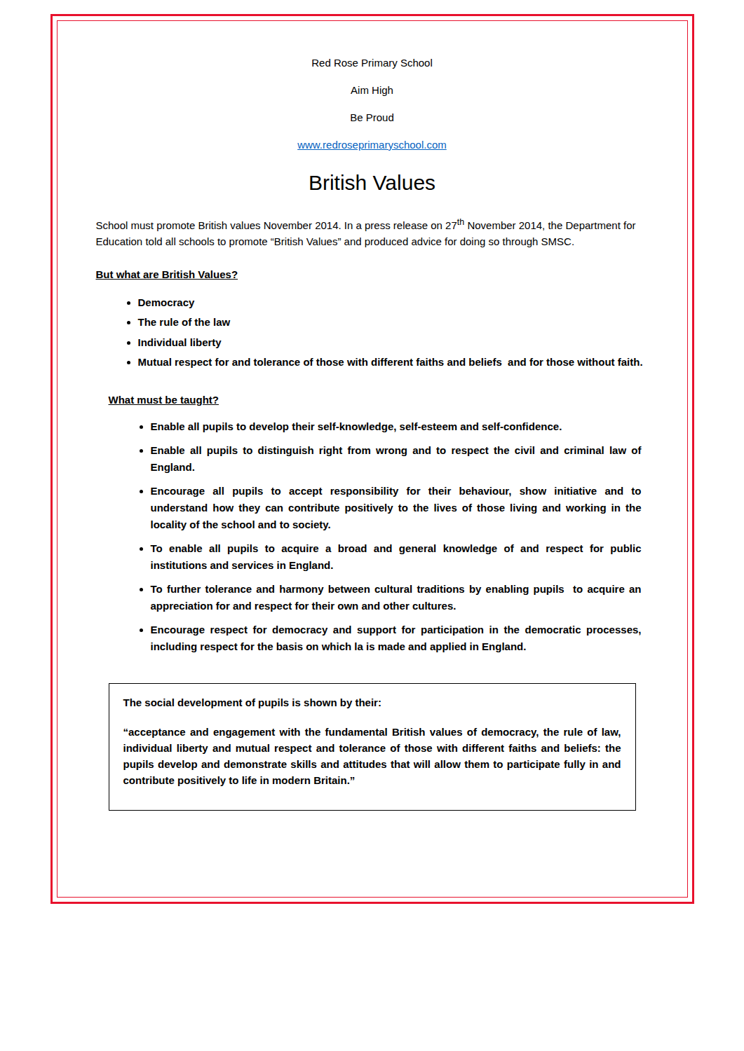Red Rose Primary School
Aim High
Be Proud
www.redroseprimaryschool.com
British Values
School must promote British values November 2014. In a press release on 27th November 2014, the Department for Education told all schools to promote “British Values” and produced advice for doing so through SMSC.
But what are British Values?
Democracy
The rule of the law
Individual liberty
Mutual respect for and tolerance of those with different faiths and beliefs and for those without faith.
What must be taught?
Enable all pupils to develop their self-knowledge, self-esteem and self-confidence.
Enable all pupils to distinguish right from wrong and to respect the civil and criminal law of England.
Encourage all pupils to accept responsibility for their behaviour, show initiative and to understand how they can contribute positively to the lives of those living and working in the locality of the school and to society.
To enable all pupils to acquire a broad and general knowledge of and respect for public institutions and services in England.
To further tolerance and harmony between cultural traditions by enabling pupils to acquire an appreciation for and respect for their own and other cultures.
Encourage respect for democracy and support for participation in the democratic processes, including respect for the basis on which la is made and applied in England.
The social development of pupils is shown by their:
“acceptance and engagement with the fundamental British values of democracy, the rule of law, individual liberty and mutual respect and tolerance of those with different faiths and beliefs: the pupils develop and demonstrate skills and attitudes that will allow them to participate fully in and contribute positively to life in modern Britain.”